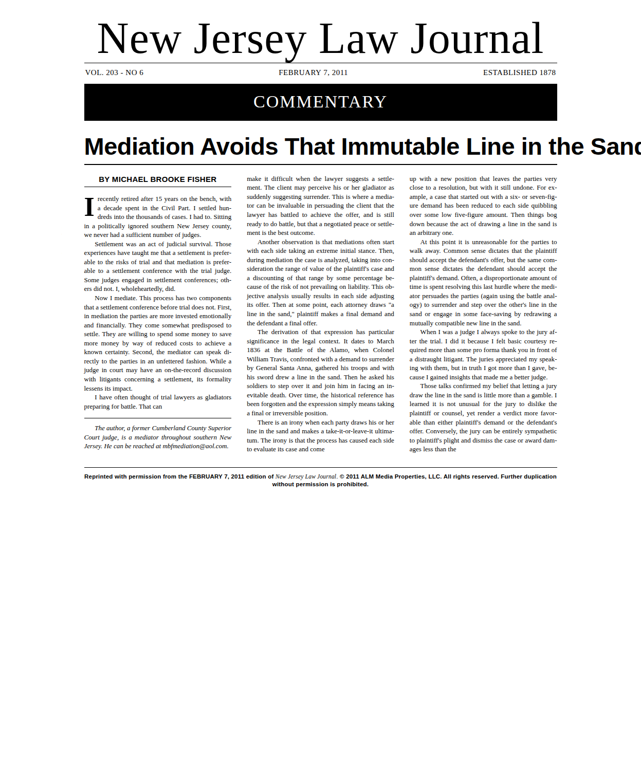New Jersey Law Journal
VOL. 203 - NO 6
FEBRUARY 7, 2011
ESTABLISHED 1878
COMMENTARY
Mediation Avoids That Immutable Line in the Sand
BY MICHAEL BROOKE FISHER
I recently retired after 15 years on the bench, with a decade spent in the Civil Part. I settled hundreds into the thousands of cases. I had to. Sitting in a politically ignored southern New Jersey county, we never had a sufficient number of judges.
Settlement was an act of judicial survival. Those experiences have taught me that a settlement is preferable to the risks of trial and that mediation is preferable to a settlement conference with the trial judge. Some judges engaged in settlement conferences; others did not. I, wholeheartedly, did.
Now I mediate. This process has two components that a settlement conference before trial does not. First, in mediation the parties are more invested emotionally and financially. They come somewhat predisposed to settle. They are willing to spend some money to save more money by way of reduced costs to achieve a known certainty. Second, the mediator can speak directly to the parties in an unfettered fashion. While a judge in court may have an on-the-record discussion with litigants concerning a settlement, its formality lessens its impact.
I have often thought of trial lawyers as gladiators preparing for battle. That can
The author, a former Cumberland County Superior Court judge, is a mediator throughout southern New Jersey. He can be reached at mbfmediation@aol.com.
make it difficult when the lawyer suggests a settlement. The client may perceive his or her gladiator as suddenly suggesting surrender. This is where a mediator can be invaluable in persuading the client that the lawyer has battled to achieve the offer, and is still ready to do battle, but that a negotiated peace or settlement is the best outcome.
Another observation is that mediations often start with each side taking an extreme initial stance. Then, during mediation the case is analyzed, taking into consideration the range of value of the plaintiff's case and a discounting of that range by some percentage because of the risk of not prevailing on liability. This objective analysis usually results in each side adjusting its offer. Then at some point, each attorney draws "a line in the sand," plaintiff makes a final demand and the defendant a final offer.
The derivation of that expression has particular significance in the legal context. It dates to March 1836 at the Battle of the Alamo, when Colonel William Travis, confronted with a demand to surrender by General Santa Anna, gathered his troops and with his sword drew a line in the sand. Then he asked his soldiers to step over it and join him in facing an inevitable death. Over time, the historical reference has been forgotten and the expression simply means taking a final or irreversible position.
There is an irony when each party draws his or her line in the sand and makes a take-it-or-leave-it ultimatum. The irony is that the process has caused each side to evaluate its case and come
up with a new position that leaves the parties very close to a resolution, but with it still undone. For example, a case that started out with a six- or seven-figure demand has been reduced to each side quibbling over some low five-figure amount. Then things bog down because the act of drawing a line in the sand is an arbitrary one.
At this point it is unreasonable for the parties to walk away. Common sense dictates that the plaintiff should accept the defendant's offer, but the same common sense dictates the defendant should accept the plaintiff's demand. Often, a disproportionate amount of time is spent resolving this last hurdle where the mediator persuades the parties (again using the battle analogy) to surrender and step over the other's line in the sand or engage in some face-saving by redrawing a mutually compatible new line in the sand.
When I was a judge I always spoke to the jury after the trial. I did it because I felt basic courtesy required more than some pro forma thank you in front of a distraught litigant. The juries appreciated my speaking with them, but in truth I got more than I gave, because I gained insights that made me a better judge.
Those talks confirmed my belief that letting a jury draw the line in the sand is little more than a gamble. I learned it is not unusual for the jury to dislike the plaintiff or counsel, yet render a verdict more favorable than either plaintiff's demand or the defendant's offer. Conversely, the jury can be entirely sympathetic to plaintiff's plight and dismiss the case or award damages less than the
Reprinted with permission from the FEBRUARY 7, 2011 edition of New Jersey Law Journal. © 2011 ALM Media Properties, LLC. All rights reserved. Further duplication without permission is prohibited.